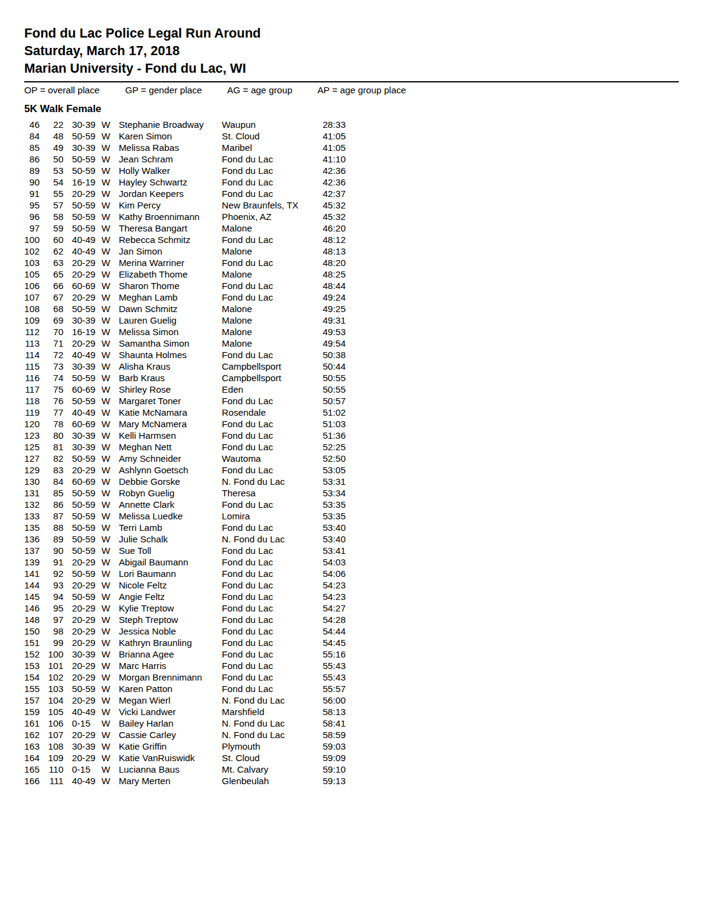Fond du Lac Police Legal Run Around
Saturday, March 17, 2018
Marian University - Fond du Lac, WI
OP = overall place GP = gender place AG = age group AP = age group place
5K Walk Female
| 46 | 22 | 30-39 | W | Stephanie Broadway | Waupun | 28:33 |
| 84 | 48 | 50-59 | W | Karen Simon | St. Cloud | 41:05 |
| 85 | 49 | 30-39 | W | Melissa Rabas | Maribel | 41:05 |
| 86 | 50 | 50-59 | W | Jean Schram | Fond du Lac | 41:10 |
| 89 | 53 | 50-59 | W | Holly Walker | Fond du Lac | 42:36 |
| 90 | 54 | 16-19 | W | Hayley Schwartz | Fond du Lac | 42:36 |
| 91 | 55 | 20-29 | W | Jordan Keepers | Fond du Lac | 42:37 |
| 95 | 57 | 50-59 | W | Kim Percy | New Braunfels, TX | 45:32 |
| 96 | 58 | 50-59 | W | Kathy Broennimann | Phoenix, AZ | 45:32 |
| 97 | 59 | 50-59 | W | Theresa Bangart | Malone | 46:20 |
| 100 | 60 | 40-49 | W | Rebecca Schmitz | Fond du Lac | 48:12 |
| 102 | 62 | 40-49 | W | Jan Simon | Malone | 48:13 |
| 103 | 63 | 20-29 | W | Merina Warriner | Fond du Lac | 48:20 |
| 105 | 65 | 20-29 | W | Elizabeth Thome | Malone | 48:25 |
| 106 | 66 | 60-69 | W | Sharon Thome | Fond du Lac | 48:44 |
| 107 | 67 | 20-29 | W | Meghan Lamb | Fond du Lac | 49:24 |
| 108 | 68 | 50-59 | W | Dawn Schmitz | Malone | 49:25 |
| 109 | 69 | 30-39 | W | Lauren Guelig | Malone | 49:31 |
| 112 | 70 | 16-19 | W | Melissa Simon | Malone | 49:53 |
| 113 | 71 | 20-29 | W | Samantha Simon | Malone | 49:54 |
| 114 | 72 | 40-49 | W | Shaunta Holmes | Fond du Lac | 50:38 |
| 115 | 73 | 30-39 | W | Alisha Kraus | Campbellsport | 50:44 |
| 116 | 74 | 50-59 | W | Barb Kraus | Campbellsport | 50:55 |
| 117 | 75 | 60-69 | W | Shirley Rose | Eden | 50:55 |
| 118 | 76 | 50-59 | W | Margaret Toner | Fond du Lac | 50:57 |
| 119 | 77 | 40-49 | W | Katie McNamara | Rosendale | 51:02 |
| 120 | 78 | 60-69 | W | Mary McNamera | Fond du Lac | 51:03 |
| 123 | 80 | 30-39 | W | Kelli Harmsen | Fond du Lac | 51:36 |
| 125 | 81 | 30-39 | W | Meghan Nett | Fond du Lac | 52:25 |
| 127 | 82 | 50-59 | W | Amy Schneider | Wautoma | 52:50 |
| 129 | 83 | 20-29 | W | Ashlynn Goetsch | Fond du Lac | 53:05 |
| 130 | 84 | 60-69 | W | Debbie Gorske | N. Fond du Lac | 53:31 |
| 131 | 85 | 50-59 | W | Robyn Guelig | Theresa | 53:34 |
| 132 | 86 | 50-59 | W | Annette Clark | Fond du Lac | 53:35 |
| 133 | 87 | 50-59 | W | Melissa Luedke | Lomira | 53:35 |
| 135 | 88 | 50-59 | W | Terri Lamb | Fond du Lac | 53:40 |
| 136 | 89 | 50-59 | W | Julie Schalk | N. Fond du Lac | 53:40 |
| 137 | 90 | 50-59 | W | Sue Toll | Fond du Lac | 53:41 |
| 139 | 91 | 20-29 | W | Abigail Baumann | Fond du Lac | 54:03 |
| 141 | 92 | 50-59 | W | Lori Baumann | Fond du Lac | 54:06 |
| 144 | 93 | 20-29 | W | Nicole Feltz | Fond du Lac | 54:23 |
| 145 | 94 | 50-59 | W | Angie Feltz | Fond du Lac | 54:23 |
| 146 | 95 | 20-29 | W | Kylie Treptow | Fond du Lac | 54:27 |
| 148 | 97 | 20-29 | W | Steph Treptow | Fond du Lac | 54:28 |
| 150 | 98 | 20-29 | W | Jessica Noble | Fond du Lac | 54:44 |
| 151 | 99 | 20-29 | W | Kathryn Braunling | Fond du Lac | 54:45 |
| 152 | 100 | 30-39 | W | Brianna Agee | Fond du Lac | 55:16 |
| 153 | 101 | 20-29 | W | Marc Harris | Fond du Lac | 55:43 |
| 154 | 102 | 20-29 | W | Morgan Brennimann | Fond du Lac | 55:43 |
| 155 | 103 | 50-59 | W | Karen Patton | Fond du Lac | 55:57 |
| 157 | 104 | 20-29 | W | Megan Wierl | N. Fond du Lac | 56:00 |
| 159 | 105 | 40-49 | W | Vicki Landwer | Marshfield | 58:13 |
| 161 | 106 | 0-15 | W | Bailey Harlan | N. Fond du Lac | 58:41 |
| 162 | 107 | 20-29 | W | Cassie Carley | N. Fond du Lac | 58:59 |
| 163 | 108 | 30-39 | W | Katie Griffin | Plymouth | 59:03 |
| 164 | 109 | 20-29 | W | Katie VanRuiswidk | St. Cloud | 59:09 |
| 165 | 110 | 0-15 | W | Lucianna Baus | Mt. Calvary | 59:10 |
| 166 | 111 | 40-49 | W | Mary Merten | Glenbeulah | 59:13 |